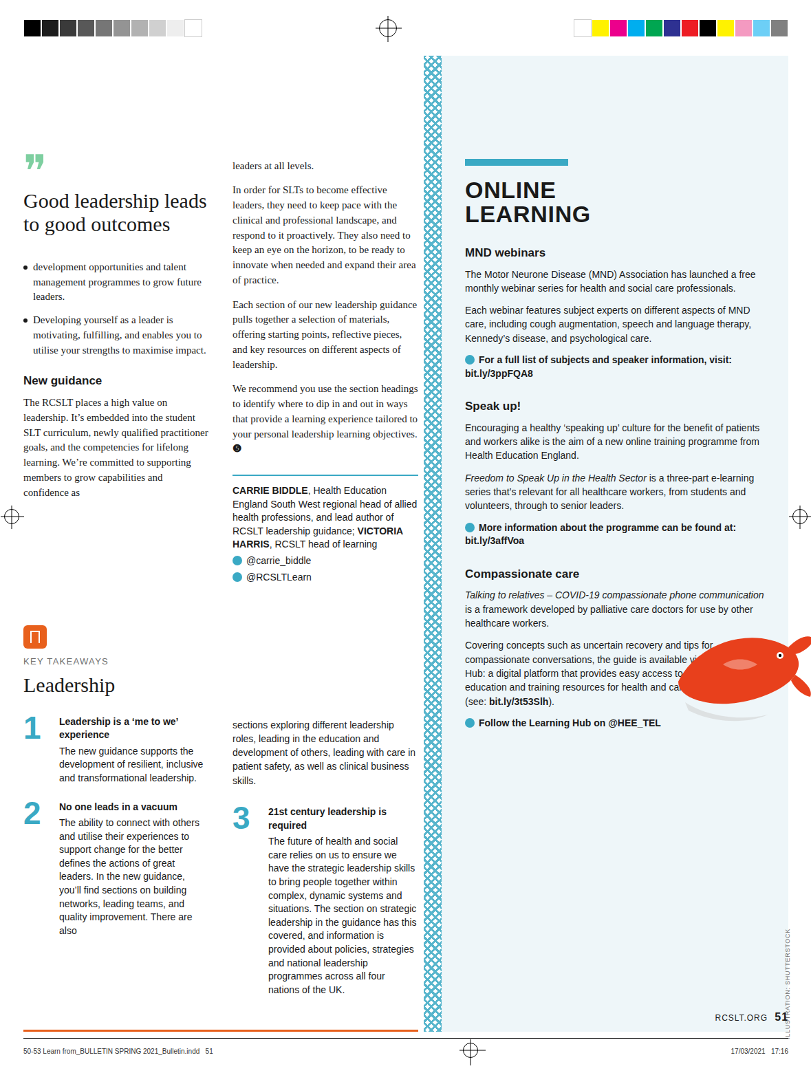Community & Development
Learn from…
❞
Good leadership leads to good outcomes
development opportunities and talent management programmes to grow future leaders.
Developing yourself as a leader is motivating, fulfilling, and enables you to utilise your strengths to maximise impact.
New guidance
The RCSLT places a high value on leadership. It’s embedded into the student SLT curriculum, newly qualified practitioner goals, and the competencies for lifelong learning. We’re committed to supporting members to grow capabilities and confidence as
leaders at all levels.
In order for SLTs to become effective leaders, they need to keep pace with the clinical and professional landscape, and respond to it proactively. They also need to keep an eye on the horizon, to be ready to innovate when needed and expand their area of practice.
Each section of our new leadership guidance pulls together a selection of materials, offering starting points, reflective pieces, and key resources on different aspects of leadership.
We recommend you use the section headings to identify where to dip in and out in ways that provide a learning experience tailored to your personal leadership learning objectives. ❺
CARRIE BIDDLE, Health Education England South West regional head of allied health professions, and lead author of RCSLT leadership guidance; VICTORIA HARRIS, RCSLT head of learning @carrie_biddle @RCSLTLearn
Key takeaways
Leadership
1
Leadership is a ‘me to we’ experience
The new guidance supports the development of resilient, inclusive and transformational leadership.
2
No one leads in a vacuum
The ability to connect with others and utilise their experiences to support change for the better defines the actions of great leaders. In the new guidance, you’ll find sections on building networks, leading teams, and quality improvement. There are also
sections exploring different leadership roles, leading in the education and development of others, leading with care in patient safety, as well as clinical business skills.
3
21st century leadership is required
The future of health and social care relies on us to ensure we have the strategic leadership skills to bring people together within complex, dynamic systems and situations. The section on strategic leadership in the guidance has this covered, and information is provided about policies, strategies and national leadership programmes across all four nations of the UK.
Online
Learning
MND webinars
The Motor Neurone Disease (MND) Association has launched a free monthly webinar series for health and social care professionals.
Each webinar features subject experts on different aspects of MND care, including cough augmentation, speech and language therapy, Kennedy’s disease, and psychological care.
For a full list of subjects and speaker information, visit: bit.ly/3ppFQA8
Speak up!
Encouraging a healthy ‘speaking up’ culture for the benefit of patients and workers alike is the aim of a new online training programme from Health Education England.
Freedom to Speak Up in the Health Sector is a three-part e-learning series that’s relevant for all healthcare workers, from students and volunteers, through to senior leaders.
More information about the programme can be found at: bit.ly/3affVoa
Compassionate care
Talking to relatives – COVID-19 compassionate phone communication is a framework developed by palliative care doctors for use by other healthcare workers.
Covering concepts such as uncertain recovery and tips for compassionate conversations, the guide is available via the Learning Hub: a digital platform that provides easy access to a wide range of education and training resources for health and care professionals (see: bit.ly/3t53Slh).
Follow the Learning Hub on @HEE_TEL
ILLUSTRATION: SHUTTERSTOCK
RCSLT.ORG 51
50-53 Learn from_BULLETIN SPRING 2021_Bulletin.indd 51
17/03/2021 17:16